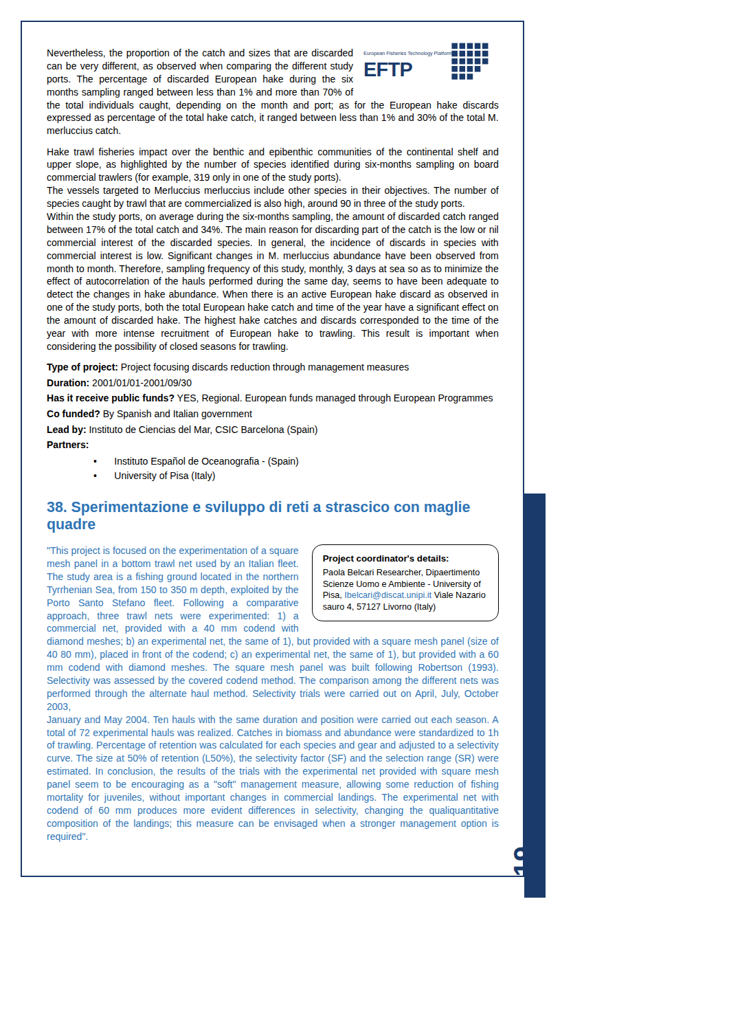European Fisheries Technology Platform EFTP
Nevertheless, the proportion of the catch and sizes that are discarded can be very different, as observed when comparing the different study ports. The percentage of discarded European hake during the six months sampling ranged between less than 1% and more than 70% of the total individuals caught, depending on the month and port; as for the European hake discards expressed as percentage of the total hake catch, it ranged between less than 1% and 30% of the total M. merluccius catch.
Hake trawl fisheries impact over the benthic and epibenthic communities of the continental shelf and upper slope, as highlighted by the number of species identified during six-months sampling on board commercial trawlers (for example, 319 only in one of the study ports).
The vessels targeted to Merluccius merluccius include other species in their objectives. The number of species caught by trawl that are commercialized is also high, around 90 in three of the study ports.
Within the study ports, on average during the six-months sampling, the amount of discarded catch ranged between 17% of the total catch and 34%. The main reason for discarding part of the catch is the low or nil commercial interest of the discarded species. In general, the incidence of discards in species with commercial interest is low. Significant changes in M. merluccius abundance have been observed from month to month. Therefore, sampling frequency of this study, monthly, 3 days at sea so as to minimize the effect of autocorrelation of the hauls performed during the same day, seems to have been adequate to detect the changes in hake abundance. When there is an active European hake discard as observed in one of the study ports, both the total European hake catch and time of the year have a significant effect on the amount of discarded hake. The highest hake catches and discards corresponded to the time of the year with more intense recruitment of European hake to trawling. This result is important when considering the possibility of closed seasons for trawling.
Type of project: Project focusing discards reduction through management measures
Duration: 2001/01/01-2001/09/30
Has it receive public funds? YES, Regional. European funds managed through European Programmes
Co funded? By Spanish and Italian government
Lead by: Instituto de Ciencias del Mar, CSIC Barcelona (Spain)
Partners:
Instituto Español de Oceanografia - (Spain)
University of Pisa (Italy)
38. Sperimentazione e sviluppo di reti a strascico con maglie quadre
Project coordinator's details:
Paola Belcari Researcher, Dipaertimento Scienze Uomo e Ambiente - University of Pisa, Ibelcari@discat.unipi.it Viale Nazario sauro 4, 57127 Livorno (Italy)
"This project is focused on the experimentation of a square mesh panel in a bottom trawl net used by an Italian fleet. The study area is a fishing ground located in the northern Tyrrhenian Sea, from 150 to 350 m depth, exploited by the Porto Santo Stefano fleet. Following a comparative approach, three trawl nets were experimented: 1) a commercial net, provided with a 40 mm codend with diamond meshes; b) an experimental net, the same of 1), but provided with a square mesh panel (size of 40 80 mm), placed in front of the codend; c) an experimental net, the same of 1), but provided with a 60 mm codend with diamond meshes. The square mesh panel was built following Robertson (1993). Selectivity was assessed by the covered codend method. The comparison among the different nets was performed through the alternate haul method. Selectivity trials were carried out on April, July, October 2003,
January and May 2004. Ten hauls with the same duration and position were carried out each season. A total of 72 experimental hauls was realized. Catches in biomass and abundance were standardized to 1h of trawling. Percentage of retention was calculated for each species and gear and adjusted to a selectivity curve. The size at 50% of retention (L50%), the selectivity factor (SF) and the selection range (SR) were estimated. In conclusion, the results of the trials with the experimental net provided with square mesh panel seem to be encouraging as a "soft" management measure, allowing some reduction of fishing mortality for juveniles, without important changes in commercial landings. The experimental net with codend of 60 mm produces more evident differences in selectivity, changing the qualiquantitative composition of the landings; this measure can be envisaged when a stronger management option is required".
19